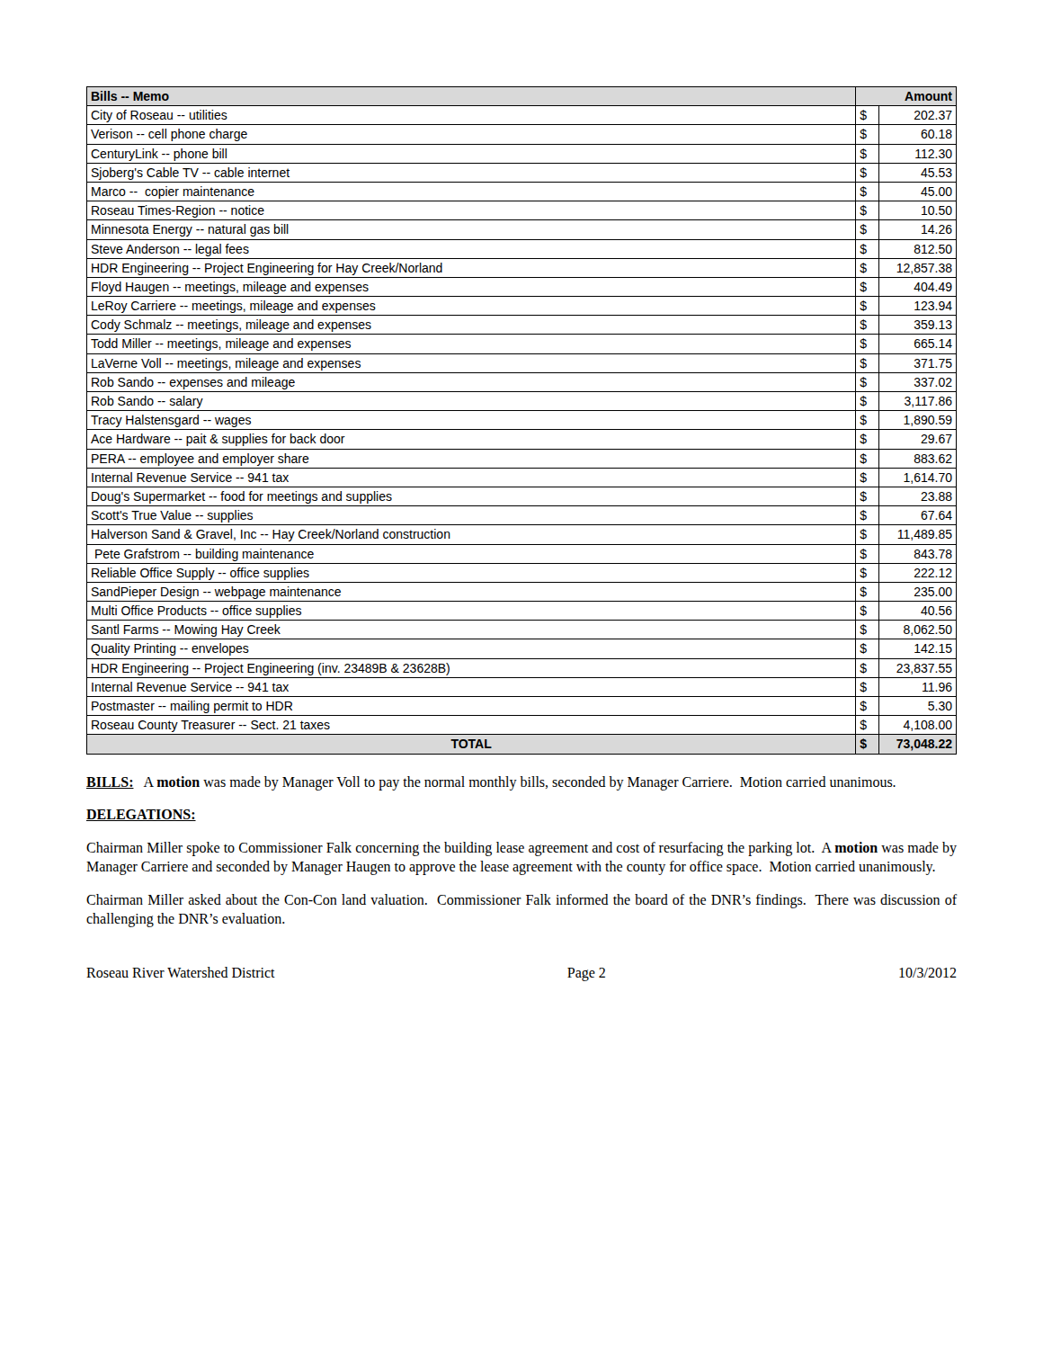| Bills -- Memo | Amount |
| --- | --- |
| City of Roseau -- utilities | $ | 202.37 |
| Verison -- cell phone charge | $ | 60.18 |
| CenturyLink -- phone bill | $ | 112.30 |
| Sjoberg's Cable TV -- cable internet | $ | 45.53 |
| Marco -- copier maintenance | $ | 45.00 |
| Roseau Times-Region -- notice | $ | 10.50 |
| Minnesota Energy -- natural gas bill | $ | 14.26 |
| Steve Anderson -- legal fees | $ | 812.50 |
| HDR Engineering -- Project Engineering for Hay Creek/Norland | $ | 12,857.38 |
| Floyd Haugen -- meetings, mileage and expenses | $ | 404.49 |
| LeRoy Carriere -- meetings, mileage and expenses | $ | 123.94 |
| Cody Schmalz -- meetings, mileage and expenses | $ | 359.13 |
| Todd Miller -- meetings, mileage and expenses | $ | 665.14 |
| LaVerne Voll -- meetings, mileage and expenses | $ | 371.75 |
| Rob Sando -- expenses and mileage | $ | 337.02 |
| Rob Sando -- salary | $ | 3,117.86 |
| Tracy Halstensgard -- wages | $ | 1,890.59 |
| Ace Hardware -- pait & supplies for back door | $ | 29.67 |
| PERA -- employee and employer share | $ | 883.62 |
| Internal Revenue Service -- 941 tax | $ | 1,614.70 |
| Doug's Supermarket -- food for meetings and supplies | $ | 23.88 |
| Scott's True Value -- supplies | $ | 67.64 |
| Halverson Sand & Gravel, Inc -- Hay Creek/Norland construction | $ | 11,489.85 |
| Pete Grafstrom -- building maintenance | $ | 843.78 |
| Reliable Office Supply -- office supplies | $ | 222.12 |
| SandPieper Design -- webpage maintenance | $ | 235.00 |
| Multi Office Products -- office supplies | $ | 40.56 |
| Santl Farms -- Mowing Hay Creek | $ | 8,062.50 |
| Quality Printing -- envelopes | $ | 142.15 |
| HDR Engineering -- Project Engineering (inv. 23489B & 23628B) | $ | 23,837.55 |
| Internal Revenue Service -- 941 tax | $ | 11.96 |
| Postmaster -- mailing permit to HDR | $ | 5.30 |
| Roseau County Treasurer -- Sect. 21 taxes | $ | 4,108.00 |
| TOTAL | $ | 73,048.22 |
BILLS: A motion was made by Manager Voll to pay the normal monthly bills, seconded by Manager Carriere. Motion carried unanimous.
DELEGATIONS:
Chairman Miller spoke to Commissioner Falk concerning the building lease agreement and cost of resurfacing the parking lot. A motion was made by Manager Carriere and seconded by Manager Haugen to approve the lease agreement with the county for office space. Motion carried unanimously.
Chairman Miller asked about the Con-Con land valuation. Commissioner Falk informed the board of the DNR’s findings. There was discussion of challenging the DNR’s evaluation.
Roseau River Watershed District Page 2 10/3/2012